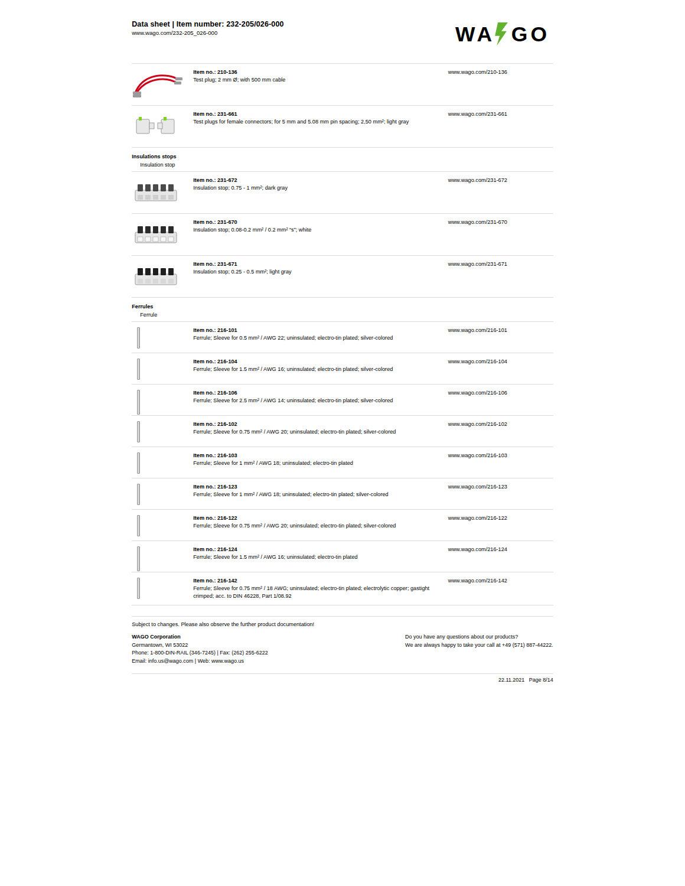Data sheet | Item number: 232-205/026-000
www.wago.com/232-205_026-000
W A G O
| | Item no.: 210-136 Test plug; 2 mm Ø; with 500 mm cable | www.wago.com/210-136 |
| | Item no.: 231-661 Test plugs for female connectors; for 5 mm and 5.08 mm pin spacing; 2,50 mm²; light gray | www.wago.com/231-661 |
| Insulations stops |
| Insulation stop |
| | Item no.: 231-672 Insulation stop; 0.75 - 1 mm²; dark gray | www.wago.com/231-672 |
| | Item no.: 231-670 Insulation stop; 0.08-0.2 mm² / 0.2 mm² “s”; white | www.wago.com/231-670 |
| | Item no.: 231-671 Insulation stop; 0.25 - 0.5 mm²; light gray | www.wago.com/231-671 |
| Ferrules |
| Ferrule |
| | Item no.: 216-101 Ferrule; Sleeve for 0.5 mm² / AWG 22; uninsulated; electro-tin plated; silver-colored | www.wago.com/216-101 |
| | Item no.: 216-104 Ferrule; Sleeve for 1.5 mm² / AWG 16; uninsulated; electro-tin plated; silver-colored | www.wago.com/216-104 |
| | Item no.: 216-106 Ferrule; Sleeve for 2.5 mm² / AWG 14; uninsulated; electro-tin plated; silver-colored | www.wago.com/216-106 |
| | Item no.: 216-102 Ferrule; Sleeve for 0.75 mm² / AWG 20; uninsulated; electro-tin plated; silver-colored | www.wago.com/216-102 |
| | Item no.: 216-103 Ferrule; Sleeve for 1 mm² / AWG 18; uninsulated; electro-tin plated | www.wago.com/216-103 |
| | Item no.: 216-123 Ferrule; Sleeve for 1 mm² / AWG 18; uninsulated; electro-tin plated; silver-colored | www.wago.com/216-123 |
| | Item no.: 216-122 Ferrule; Sleeve for 0.75 mm² / AWG 20; uninsulated; electro-tin plated; silver-colored | www.wago.com/216-122 |
| | Item no.: 216-124 Ferrule; Sleeve for 1.5 mm² / AWG 16; uninsulated; electro-tin plated | www.wago.com/216-124 |
| | Item no.: 216-142 Ferrule; Sleeve for 0.75 mm² / 18 AWG; uninsulated; electro-tin plated; electrolytic copper; gastight crimped; acc. to DIN 46228, Part 1/08.92 | www.wago.com/216-142 |
Subject to changes. Please also observe the further product documentation!
WAGO Corporation
Germantown, WI 53022
Phone: 1-800-DIN-RAIL (346-7245) | Fax: (262) 255-6222
Email: info.us@wago.com | Web: www.wago.us
Do you have any questions about our products?
We are always happy to take your call at +49 (571) 887-44222.
22.11.2021 Page 8/14